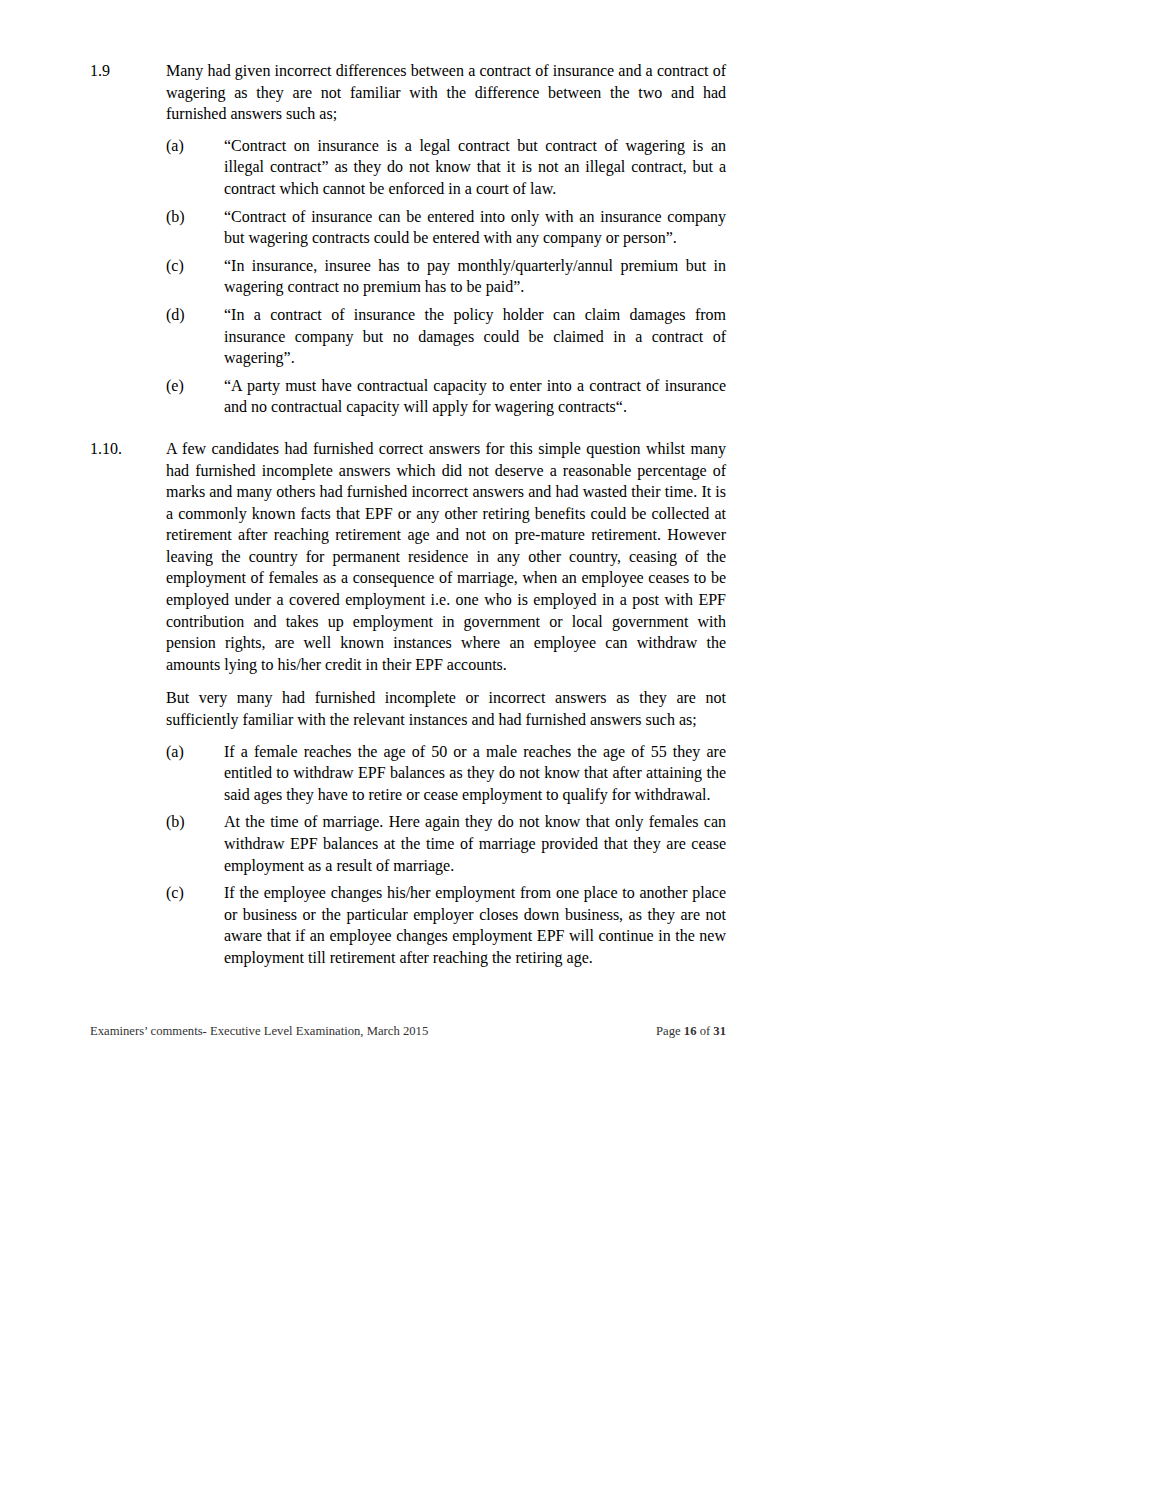1.9
Many had given incorrect differences between a contract of insurance and a contract of wagering as they are not familiar with the difference between the two and had furnished answers such as;
(a)
“Contract on insurance is a legal contract but contract of wagering is an illegal contract” as they do not know that it is not an illegal contract, but a contract which cannot be enforced in a court of law.
(b)
“Contract of insurance can be entered into only with an insurance company but wagering contracts could be entered with any company or person”.
(c)
“In insurance, insuree has to pay monthly/quarterly/annul premium but in wagering contract no premium has to be paid”.
(d)
“In a contract of insurance the policy holder can claim damages from insurance company but no damages could be claimed in a contract of wagering”.
(e)
“A party must have contractual capacity to enter into a contract of insurance and no contractual capacity will apply for wagering contracts“.
1.10.
A few candidates had furnished correct answers for this simple question whilst many had furnished incomplete answers which did not deserve a reasonable percentage of marks and many others had furnished incorrect answers and had wasted their time. It is a commonly known facts that EPF or any other retiring benefits could be collected at retirement after reaching retirement age and not on pre-mature retirement. However leaving the country for permanent residence in any other country, ceasing of the employment of females as a consequence of marriage, when an employee ceases to be employed under a covered employment i.e. one who is employed in a post with EPF contribution and takes up employment in government or local government with pension rights, are well known instances where an employee can withdraw the amounts lying to his/her credit in their EPF accounts.
But very many had furnished incomplete or incorrect answers as they are not sufficiently familiar with the relevant instances and had furnished answers such as;
(a)
If a female reaches the age of 50 or a male reaches the age of 55 they are entitled to withdraw EPF balances as they do not know that after attaining the said ages they have to retire or cease employment to qualify for withdrawal.
(b)
At the time of marriage. Here again they do not know that only females can withdraw EPF balances at the time of marriage provided that they are cease employment as a result of marriage.
(c)
If the employee changes his/her employment from one place to another place or business or the particular employer closes down business, as they are not aware that if an employee changes employment EPF will continue in the new employment till retirement after reaching the retiring age.
Examiners’ comments- Executive Level Examination, March 2015
Page 16 of 31